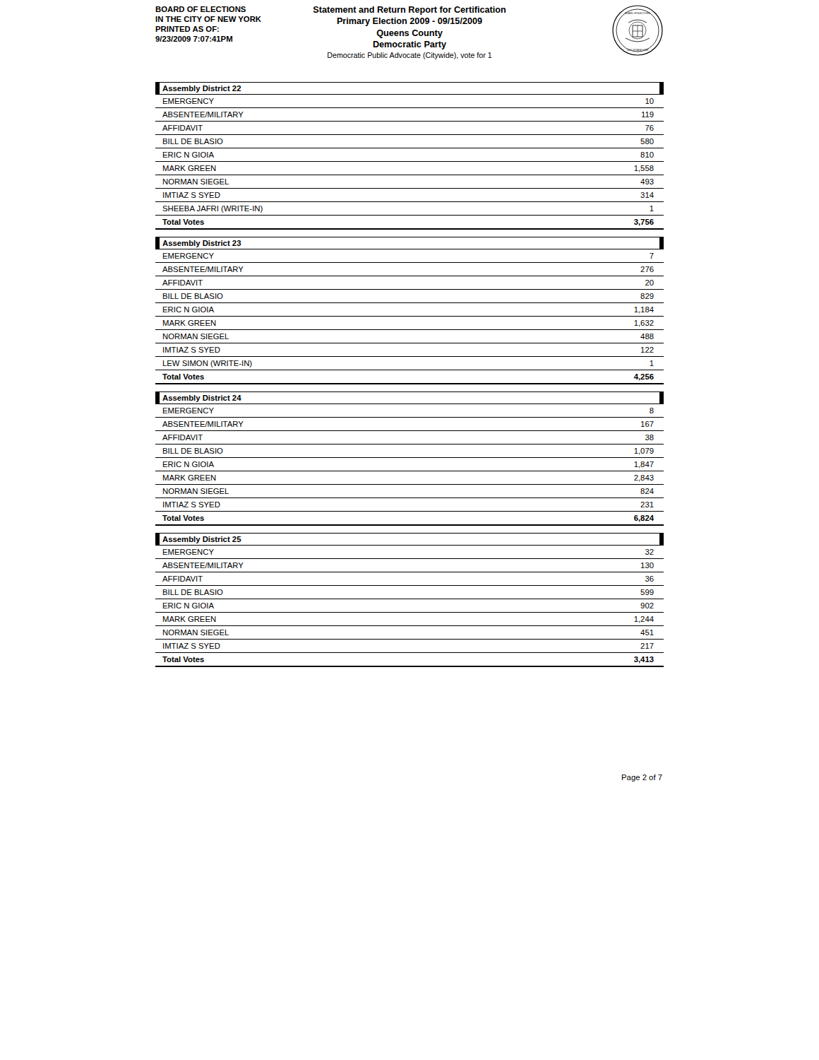BOARD OF ELECTIONS
IN THE CITY OF NEW YORK
PRINTED AS OF:
9/23/2009 7:07:41PM
Statement and Return Report for Certification
Primary Election 2009 - 09/15/2009
Queens County
Democratic Party
Democratic Public Advocate (Citywide), vote for 1
BOARD OF ELECTIONS CITY OF NEW YORK
Assembly District 22
| EMERGENCY | 10 |
| ABSENTEE/MILITARY | 119 |
| AFFIDAVIT | 76 |
| BILL DE BLASIO | 580 |
| ERIC N GIOIA | 810 |
| MARK GREEN | 1,558 |
| NORMAN SIEGEL | 493 |
| IMTIAZ S SYED | 314 |
| SHEEBA JAFRI (WRITE-IN) | 1 |
| Total Votes | 3,756 |
Assembly District 23
| EMERGENCY | 7 |
| ABSENTEE/MILITARY | 276 |
| AFFIDAVIT | 20 |
| BILL DE BLASIO | 829 |
| ERIC N GIOIA | 1,184 |
| MARK GREEN | 1,632 |
| NORMAN SIEGEL | 488 |
| IMTIAZ S SYED | 122 |
| LEW SIMON (WRITE-IN) | 1 |
| Total Votes | 4,256 |
Assembly District 24
| EMERGENCY | 8 |
| ABSENTEE/MILITARY | 167 |
| AFFIDAVIT | 38 |
| BILL DE BLASIO | 1,079 |
| ERIC N GIOIA | 1,847 |
| MARK GREEN | 2,843 |
| NORMAN SIEGEL | 824 |
| IMTIAZ S SYED | 231 |
| Total Votes | 6,824 |
Assembly District 25
| EMERGENCY | 32 |
| ABSENTEE/MILITARY | 130 |
| AFFIDAVIT | 36 |
| BILL DE BLASIO | 599 |
| ERIC N GIOIA | 902 |
| MARK GREEN | 1,244 |
| NORMAN SIEGEL | 451 |
| IMTIAZ S SYED | 217 |
| Total Votes | 3,413 |
Page 2 of 7